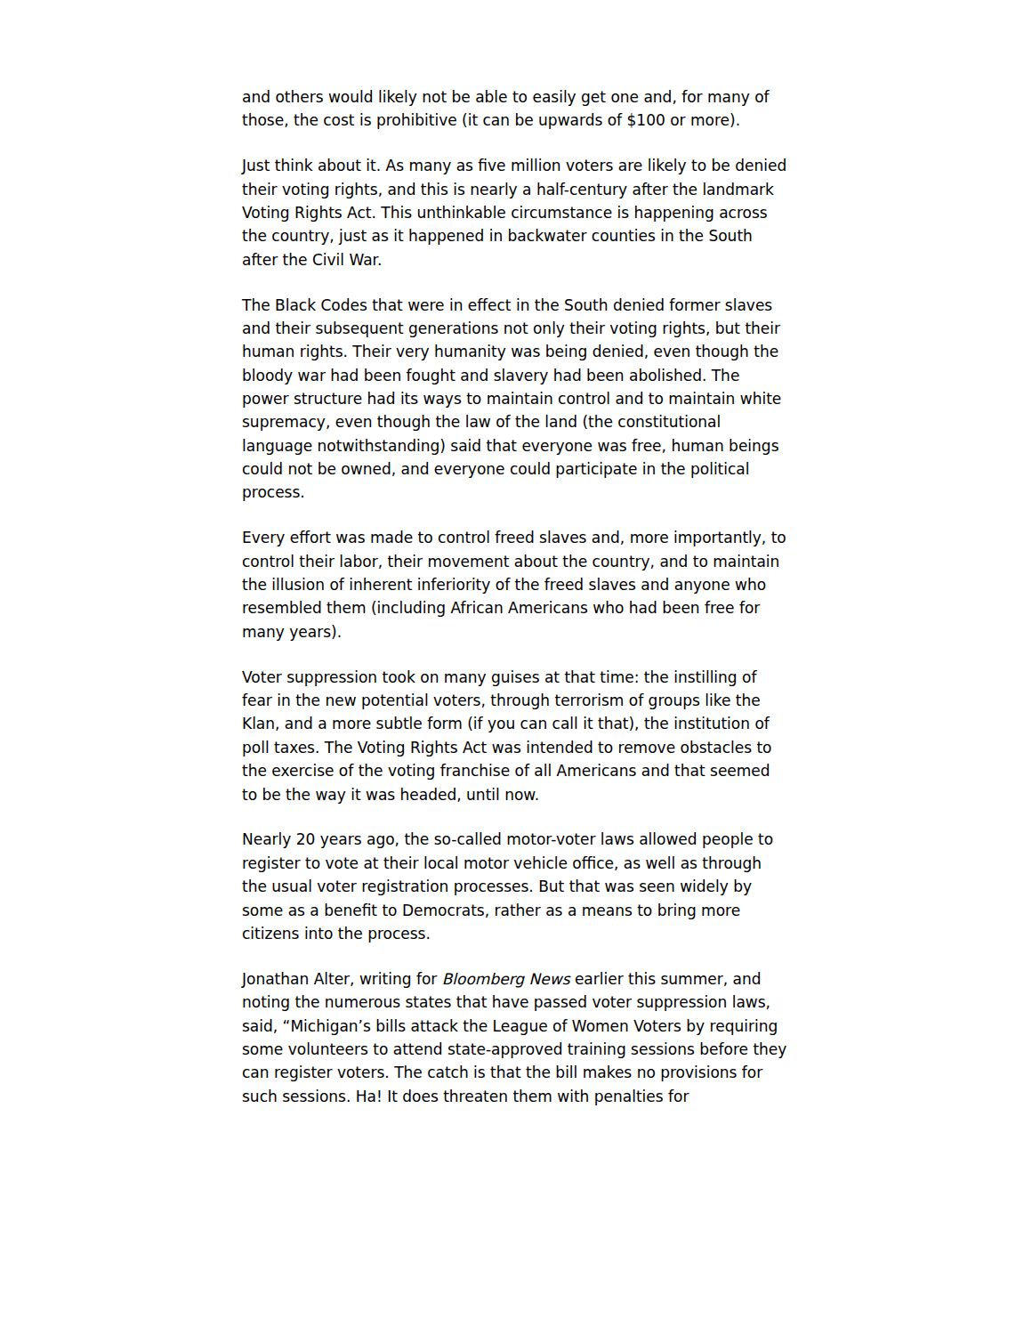and others would likely not be able to easily get one and, for many of those, the cost is prohibitive (it can be upwards of $100 or more).
Just think about it. As many as five million voters are likely to be denied their voting rights, and this is nearly a half-century after the landmark Voting Rights Act. This unthinkable circumstance is happening across the country, just as it happened in backwater counties in the South after the Civil War.
The Black Codes that were in effect in the South denied former slaves and their subsequent generations not only their voting rights, but their human rights. Their very humanity was being denied, even though the bloody war had been fought and slavery had been abolished. The power structure had its ways to maintain control and to maintain white supremacy, even though the law of the land (the constitutional language notwithstanding) said that everyone was free, human beings could not be owned, and everyone could participate in the political process.
Every effort was made to control freed slaves and, more importantly, to control their labor, their movement about the country, and to maintain the illusion of inherent inferiority of the freed slaves and anyone who resembled them (including African Americans who had been free for many years).
Voter suppression took on many guises at that time: the instilling of fear in the new potential voters, through terrorism of groups like the Klan, and a more subtle form (if you can call it that), the institution of poll taxes. The Voting Rights Act was intended to remove obstacles to the exercise of the voting franchise of all Americans and that seemed to be the way it was headed, until now.
Nearly 20 years ago, the so-called motor-voter laws allowed people to register to vote at their local motor vehicle office, as well as through the usual voter registration processes. But that was seen widely by some as a benefit to Democrats, rather as a means to bring more citizens into the process.
Jonathan Alter, writing for Bloomberg News earlier this summer, and noting the numerous states that have passed voter suppression laws, said, “Michigan’s bills attack the League of Women Voters by requiring some volunteers to attend state-approved training sessions before they can register voters. The catch is that the bill makes no provisions for such sessions. Ha! It does threaten them with penalties for